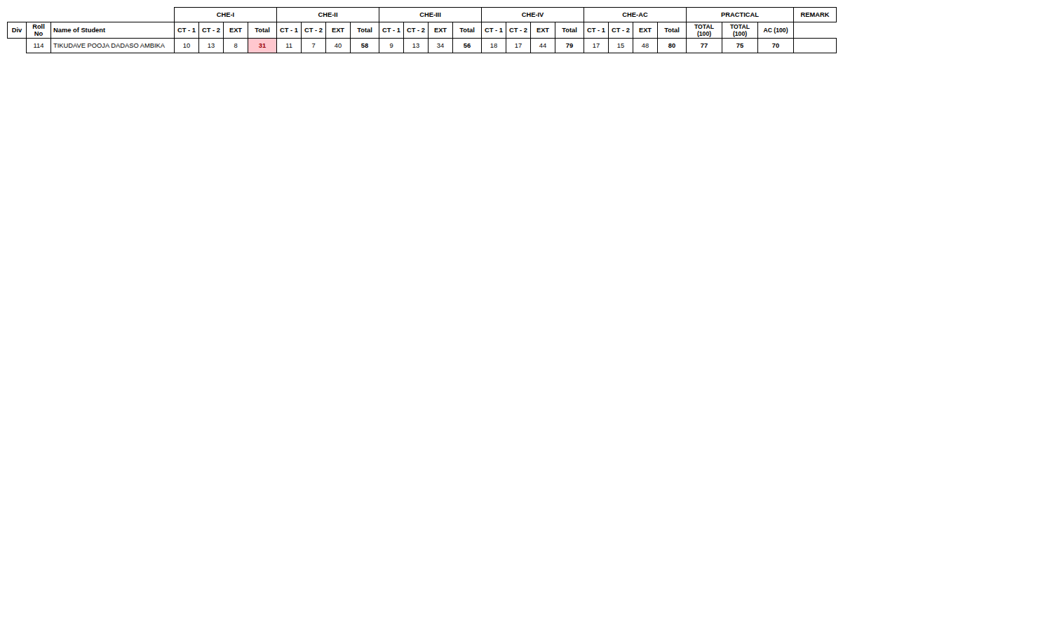| | | | CHE-I | CHE-II | CHE-III | CHE-IV | CHE-AC | PRACTICAL | REMARK |
| Div | Roll No | Name of Student | CT - 1 | CT - 2 | EXT | Total | CT - 1 | CT - 2 | EXT | Total | CT - 1 | CT - 2 | EXT | Total | CT - 1 | CT - 2 | EXT | Total | CT - 1 | CT - 2 | EXT | Total | TOTAL (100) | TOTAL (100) | AC (100) | |
| | 114 | TIKUDAVE POOJA DADASO AMBIKA | 10 | 13 | 8 | 31 | 11 | 7 | 40 | 58 | 9 | 13 | 34 | 56 | 18 | 17 | 44 | 79 | 17 | 15 | 48 | 80 | 77 | 75 | 70 | |